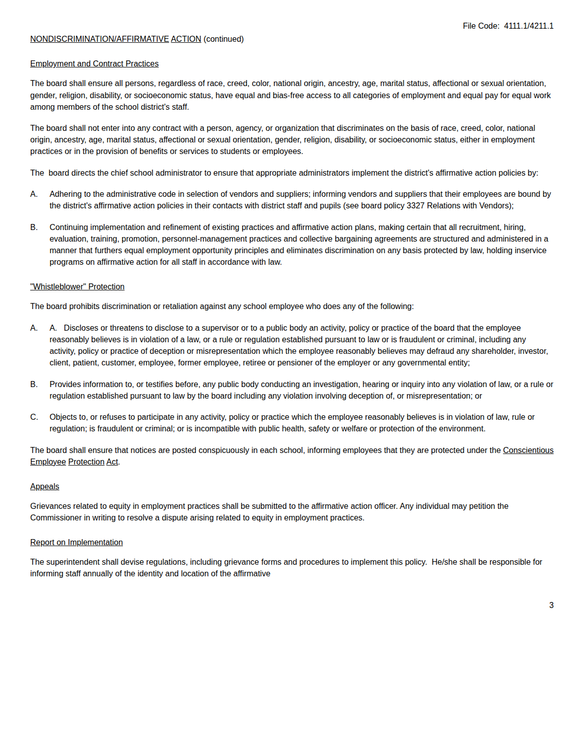File Code: 4111.1/4211.1
NONDISCRIMINATION/AFFIRMATIVE ACTION (continued)
Employment and Contract Practices
The board shall ensure all persons, regardless of race, creed, color, national origin, ancestry, age, marital status, affectional or sexual orientation, gender, religion, disability, or socioeconomic status, have equal and bias-free access to all categories of employment and equal pay for equal work among members of the school district's staff.
The board shall not enter into any contract with a person, agency, or organization that discriminates on the basis of race, creed, color, national origin, ancestry, age, marital status, affectional or sexual orientation, gender, religion, disability, or socioeconomic status, either in employment practices or in the provision of benefits or services to students or employees.
The board directs the chief school administrator to ensure that appropriate administrators implement the district's affirmative action policies by:
A. Adhering to the administrative code in selection of vendors and suppliers; informing vendors and suppliers that their employees are bound by the district's affirmative action policies in their contacts with district staff and pupils (see board policy 3327 Relations with Vendors);
B. Continuing implementation and refinement of existing practices and affirmative action plans, making certain that all recruitment, hiring, evaluation, training, promotion, personnel-management practices and collective bargaining agreements are structured and administered in a manner that furthers equal employment opportunity principles and eliminates discrimination on any basis protected by law, holding inservice programs on affirmative action for all staff in accordance with law.
"Whistleblower" Protection
The board prohibits discrimination or retaliation against any school employee who does any of the following:
A. A. Discloses or threatens to disclose to a supervisor or to a public body an activity, policy or practice of the board that the employee reasonably believes is in violation of a law, or a rule or regulation established pursuant to law or is fraudulent or criminal, including any activity, policy or practice of deception or misrepresentation which the employee reasonably believes may defraud any shareholder, investor, client, patient, customer, employee, former employee, retiree or pensioner of the employer or any governmental entity;
B. Provides information to, or testifies before, any public body conducting an investigation, hearing or inquiry into any violation of law, or a rule or regulation established pursuant to law by the board including any violation involving deception of, or misrepresentation; or
C. Objects to, or refuses to participate in any activity, policy or practice which the employee reasonably believes is in violation of law, rule or regulation; is fraudulent or criminal; or is incompatible with public health, safety or welfare or protection of the environment.
The board shall ensure that notices are posted conspicuously in each school, informing employees that they are protected under the Conscientious Employee Protection Act.
Appeals
Grievances related to equity in employment practices shall be submitted to the affirmative action officer. Any individual may petition the Commissioner in writing to resolve a dispute arising related to equity in employment practices.
Report on Implementation
The superintendent shall devise regulations, including grievance forms and procedures to implement this policy. He/she shall be responsible for informing staff annually of the identity and location of the affirmative
3